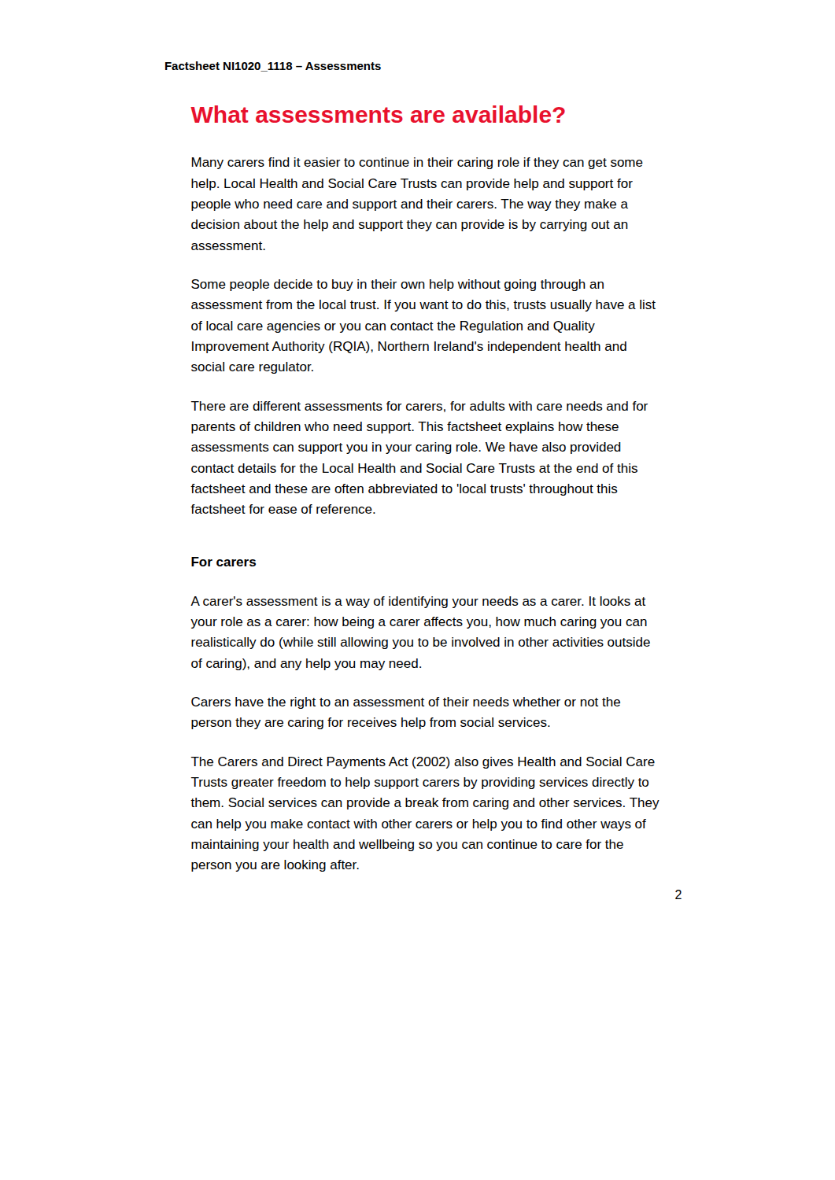Factsheet NI1020_1118 – Assessments
What assessments are available?
Many carers find it easier to continue in their caring role if they can get some help. Local Health and Social Care Trusts can provide help and support for people who need care and support and their carers. The way they make a decision about the help and support they can provide is by carrying out an assessment.
Some people decide to buy in their own help without going through an assessment from the local trust. If you want to do this, trusts usually have a list of local care agencies or you can contact the Regulation and Quality Improvement Authority (RQIA), Northern Ireland's independent health and social care regulator.
There are different assessments for carers, for adults with care needs and for parents of children who need support. This factsheet explains how these assessments can support you in your caring role. We have also provided contact details for the Local Health and Social Care Trusts at the end of this factsheet and these are often abbreviated to 'local trusts' throughout this factsheet for ease of reference.
For carers
A carer's assessment is a way of identifying your needs as a carer. It looks at your role as a carer: how being a carer affects you, how much caring you can realistically do (while still allowing you to be involved in other activities outside of caring), and any help you may need.
Carers have the right to an assessment of their needs whether or not the person they are caring for receives help from social services.
The Carers and Direct Payments Act (2002) also gives Health and Social Care Trusts greater freedom to help support carers by providing services directly to them. Social services can provide a break from caring and other services. They can help you make contact with other carers or help you to find other ways of maintaining your health and wellbeing so you can continue to care for the person you are looking after.
2